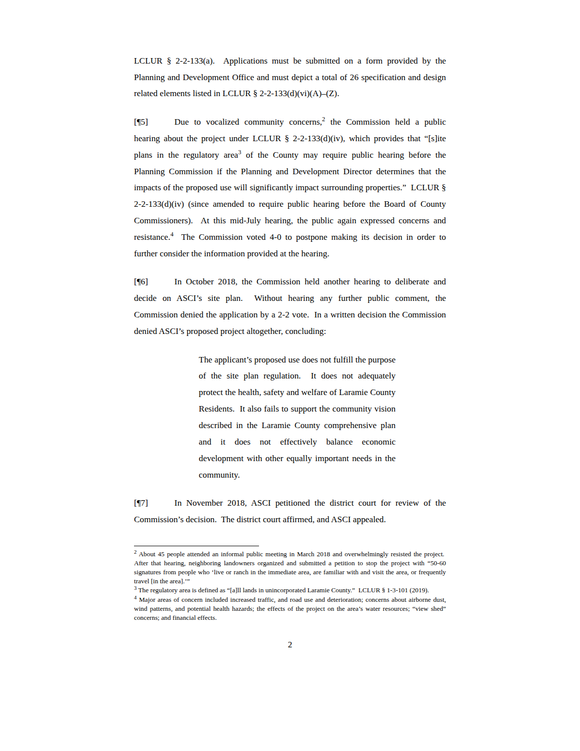LCLUR § 2-2-133(a). Applications must be submitted on a form provided by the Planning and Development Office and must depict a total of 26 specification and design related elements listed in LCLUR § 2-2-133(d)(vi)(A)–(Z).
[¶5] Due to vocalized community concerns,2 the Commission held a public hearing about the project under LCLUR § 2-2-133(d)(iv), which provides that “[s]ite plans in the regulatory area3 of the County may require public hearing before the Planning Commission if the Planning and Development Director determines that the impacts of the proposed use will significantly impact surrounding properties.” LCLUR § 2-2-133(d)(iv) (since amended to require public hearing before the Board of County Commissioners). At this mid-July hearing, the public again expressed concerns and resistance.4 The Commission voted 4-0 to postpone making its decision in order to further consider the information provided at the hearing.
[¶6] In October 2018, the Commission held another hearing to deliberate and decide on ASCI’s site plan. Without hearing any further public comment, the Commission denied the application by a 2-2 vote. In a written decision the Commission denied ASCI’s proposed project altogether, concluding:
The applicant’s proposed use does not fulfill the purpose of the site plan regulation. It does not adequately protect the health, safety and welfare of Laramie County Residents. It also fails to support the community vision described in the Laramie County comprehensive plan and it does not effectively balance economic development with other equally important needs in the community.
[¶7] In November 2018, ASCI petitioned the district court for review of the Commission’s decision. The district court affirmed, and ASCI appealed.
2 About 45 people attended an informal public meeting in March 2018 and overwhelmingly resisted the project. After that hearing, neighboring landowners organized and submitted a petition to stop the project with “50-60 signatures from people who ‘live or ranch in the immediate area, are familiar with and visit the area, or frequently travel [in the area].’”
3 The regulatory area is defined as “[a]ll lands in unincorporated Laramie County.” LCLUR § 1-3-101 (2019).
4 Major areas of concern included increased traffic, and road use and deterioration; concerns about airborne dust, wind patterns, and potential health hazards; the effects of the project on the area’s water resources; “view shed” concerns; and financial effects.
2